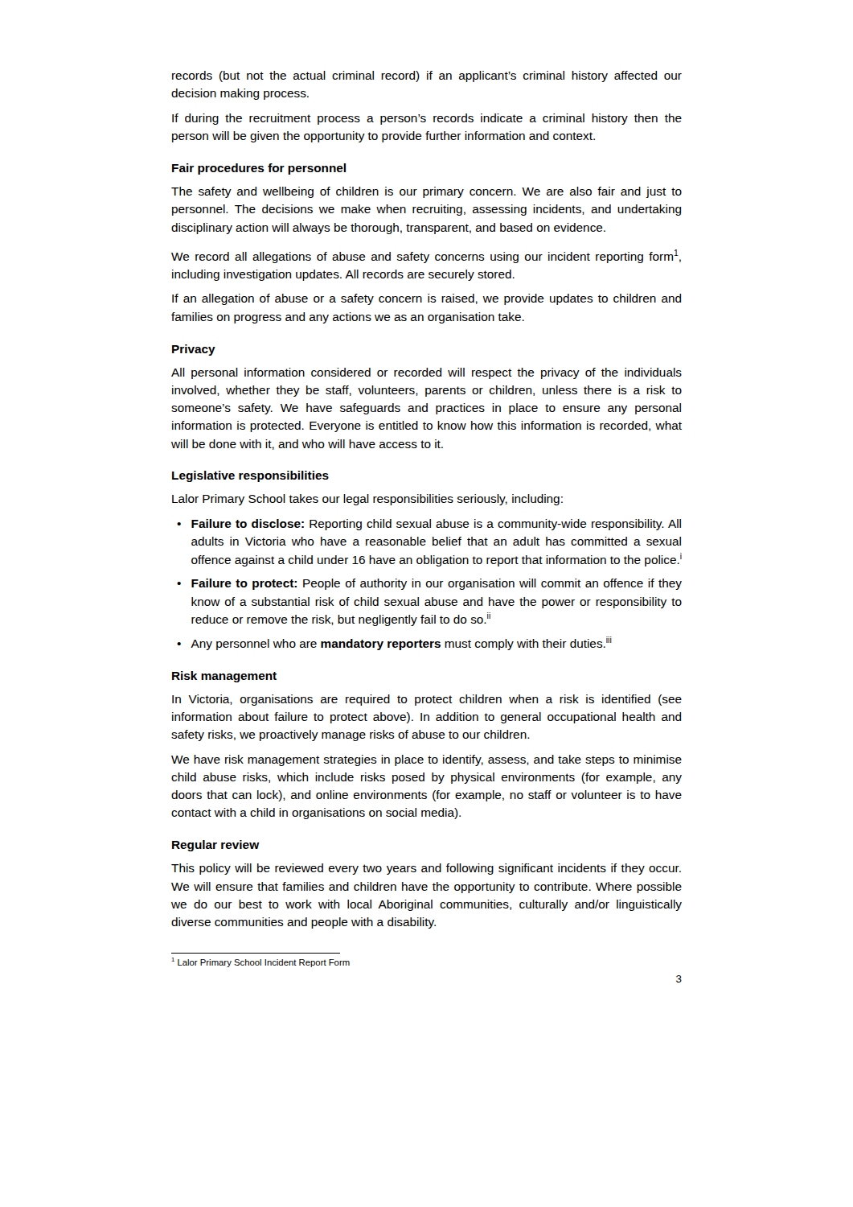records (but not the actual criminal record) if an applicant’s criminal history affected our decision making process.
If during the recruitment process a person’s records indicate a criminal history then the person will be given the opportunity to provide further information and context.
Fair procedures for personnel
The safety and wellbeing of children is our primary concern. We are also fair and just to personnel. The decisions we make when recruiting, assessing incidents, and undertaking disciplinary action will always be thorough, transparent, and based on evidence.
We record all allegations of abuse and safety concerns using our incident reporting form1, including investigation updates. All records are securely stored.
If an allegation of abuse or a safety concern is raised, we provide updates to children and families on progress and any actions we as an organisation take.
Privacy
All personal information considered or recorded will respect the privacy of the individuals involved, whether they be staff, volunteers, parents or children, unless there is a risk to someone’s safety. We have safeguards and practices in place to ensure any personal information is protected. Everyone is entitled to know how this information is recorded, what will be done with it, and who will have access to it.
Legislative responsibilities
Lalor Primary School takes our legal responsibilities seriously, including:
Failure to disclose: Reporting child sexual abuse is a community-wide responsibility. All adults in Victoria who have a reasonable belief that an adult has committed a sexual offence against a child under 16 have an obligation to report that information to the police.i
Failure to protect: People of authority in our organisation will commit an offence if they know of a substantial risk of child sexual abuse and have the power or responsibility to reduce or remove the risk, but negligently fail to do so.ii
Any personnel who are mandatory reporters must comply with their duties.iii
Risk management
In Victoria, organisations are required to protect children when a risk is identified (see information about failure to protect above). In addition to general occupational health and safety risks, we proactively manage risks of abuse to our children.
We have risk management strategies in place to identify, assess, and take steps to minimise child abuse risks, which include risks posed by physical environments (for example, any doors that can lock), and online environments (for example, no staff or volunteer is to have contact with a child in organisations on social media).
Regular review
This policy will be reviewed every two years and following significant incidents if they occur. We will ensure that families and children have the opportunity to contribute. Where possible we do our best to work with local Aboriginal communities, culturally and/or linguistically diverse communities and people with a disability.
1 Lalor Primary School Incident Report Form
3